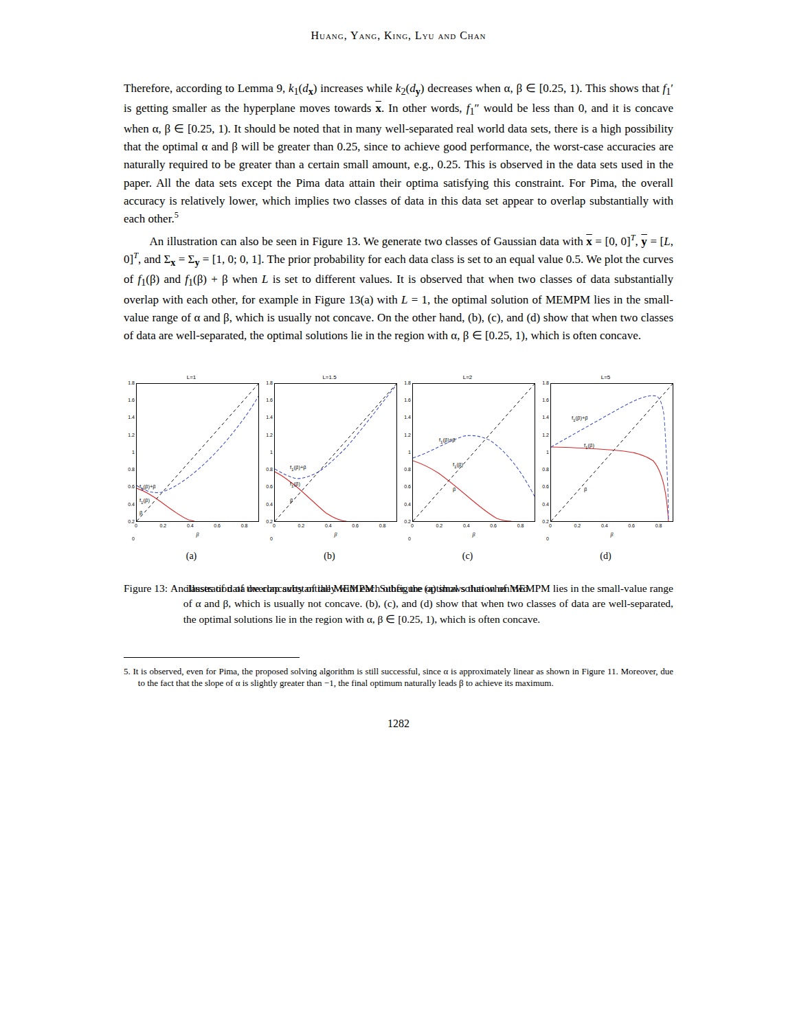Huang, Yang, King, Lyu and Chan
Therefore, according to Lemma 9, k1(dx) increases while k2(dy) decreases when α, β ∈ [0.25, 1). This shows that f1′ is getting smaller as the hyperplane moves towards x. In other words, f1″ would be less than 0, and it is concave when α, β ∈ [0.25, 1). It should be noted that in many well-separated real world data sets, there is a high possibility that the optimal α and β will be greater than 0.25, since to achieve good performance, the worst-case accuracies are naturally required to be greater than a certain small amount, e.g., 0.25. This is observed in the data sets used in the paper. All the data sets except the Pima data attain their optima satisfying this constraint. For Pima, the overall accuracy is relatively lower, which implies two classes of data in this data set appear to overlap substantially with each other.5
An illustration can also be seen in Figure 13. We generate two classes of Gaussian data with x = [0, 0]T, y = [L, 0]T, and Σx = Σy = [1, 0; 0, 1]. The prior probability for each data class is set to an equal value 0.5. We plot the curves of f1(β) and f1(β) + β when L is set to different values. It is observed that when two classes of data substantially overlap with each other, for example in Figure 13(a) with L = 1, the optimal solution of MEMPM lies in the small-value range of α and β, which is usually not concave. On the other hand, (b), (c), and (d) show that when two classes of data are well-separated, the optimal solutions lie in the region with α, β ∈ [0.25, 1), which is often concave.
L=1
1.8 1.6 1.4 1.2 1 0.8 0.6 0.4 0.2 0
f1(β)+β f1(β) β
0 0.2 0.4 0.6 0.8
β
L=1.5
1.8 1.6 1.4 1.2 1 0.8 0.6 0.4 0.2 0
f1(β)+β f1(β) β
0 0.2 0.4 0.6 0.8
β
L=2
1.8 1.6 1.4 1.2 1 0.8 0.6 0.4 0.2 0
f1(β)+β f1(β) β
0 0.2 0.4 0.6 0.8
β
L=5
1.8 1.6 1.4 1.2 1 0.8 0.6 0.4 0.2 0
f1(β)+β f1(β) β
0 0.2 0.4 0.6 0.8
β
(a)
(b)
(c)
(d)
Figure 13: An illustration of the concavity of the MEMPM. Subfigure (a) shows that when two classes of data overlap substantially with each other, the optimal solution of MEMPM lies in the small-value range of α and β, which is usually not concave. (b), (c), and (d) show that when two classes of data are well-separated, the optimal solutions lie in the region with α, β ∈ [0.25, 1), which is often concave.
5. It is observed, even for Pima, the proposed solving algorithm is still successful, since α is approximately linear as shown in Figure 11. Moreover, due to the fact that the slope of α is slightly greater than −1, the final optimum naturally leads β to achieve its maximum.
1282